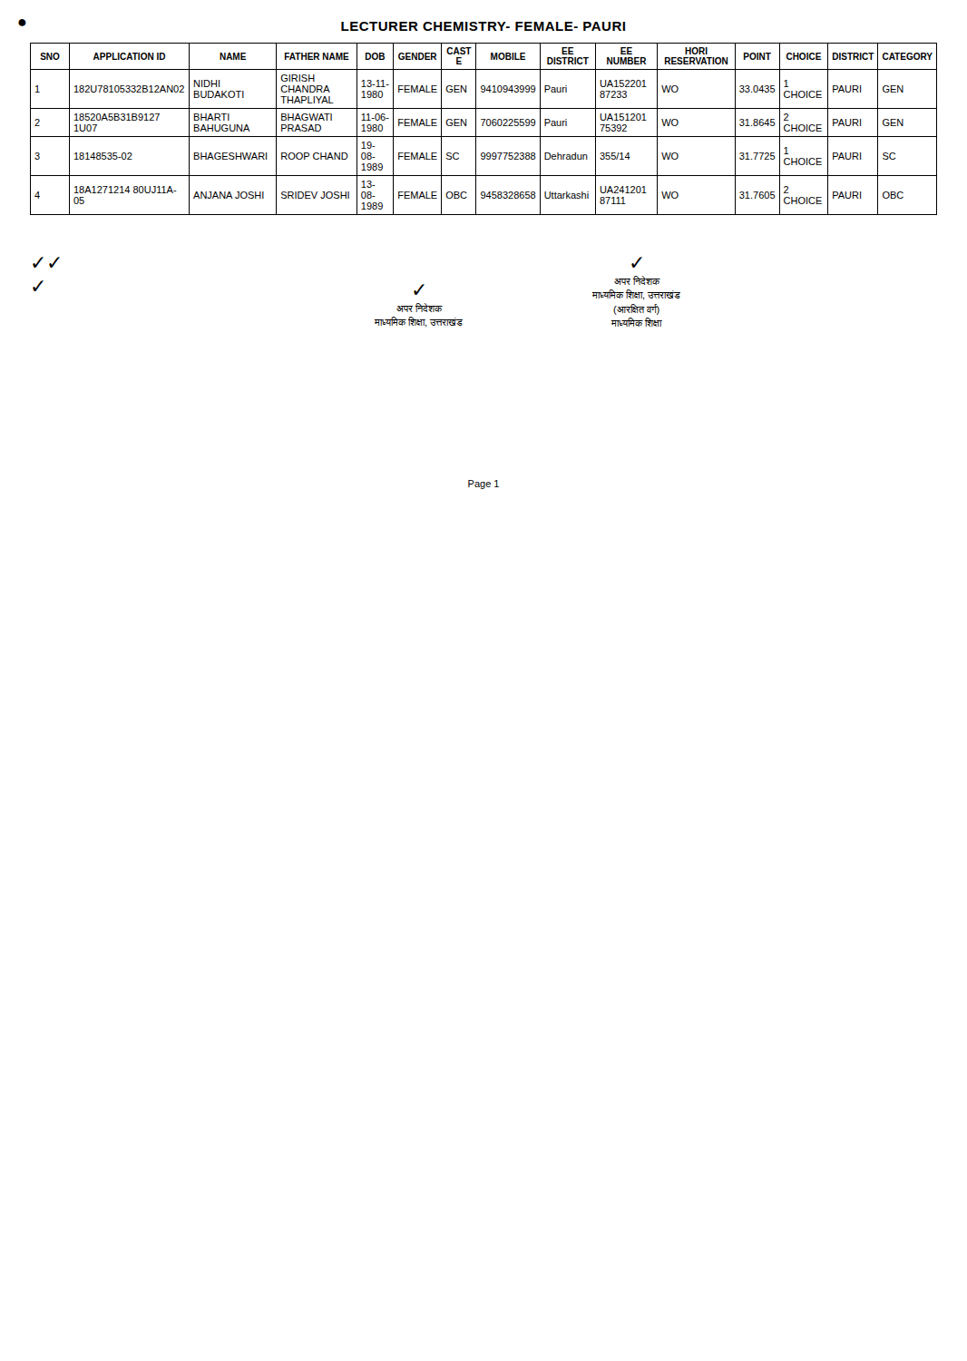●
LECTURER CHEMISTRY- FEMALE- PAURI
| SNO | APPLICATION ID | NAME | FATHER NAME | DOB | GENDER | CAST E | MOBILE | EE DISTRICT | EE NUMBER | HORI RESERVATION | POINT | CHOICE | DISTRICT | CATEGORY |
| --- | --- | --- | --- | --- | --- | --- | --- | --- | --- | --- | --- | --- | --- | --- |
| 1 | 182U78105332B12AN02 | NIDHI BUDAKOTI | GIRISH CHANDRA THAPLIYAL | 13-11-1980 | FEMALE | GEN | 9410943999 | Pauri | UA152201 87233 | WO | 33.0435 | 1 CHOICE | PAURI | GEN |
| 2 | 18520A5B31B9127 1U07 | BHARTI BAHUGUNA | BHAGWATI PRASAD | 11-06-1980 | FEMALE | GEN | 7060225599 | Pauri | UA151201 75392 | WO | 31.8645 | 2 CHOICE | PAURI | GEN |
| 3 | 18148535-02 | BHAGESHWARI | ROOP CHAND | 19-08-1989 | FEMALE | SC | 9997752388 | Dehradun | 355/14 | WO | 31.7725 | 1 CHOICE | PAURI | SC |
| 4 | 18A1271214 80UJ11A-05 | ANJANA JOSHI | SRIDEV JOSHI | 13-08-1989 | FEMALE | OBC | 9458328658 | Uttarkashi | UA241201 87111 | WO | 31.7605 | 2 CHOICE | PAURI | OBC |
✓✓
✓
✓
अपर निदेशक
माध्यमिक शिक्षा, उत्तराखंड
✓
अपर निदेशक
माध्यमिक शिक्षा, उत्तराखंड
(आरक्षित वर्ग)
माध्यमिक शिक्षा
Page 1